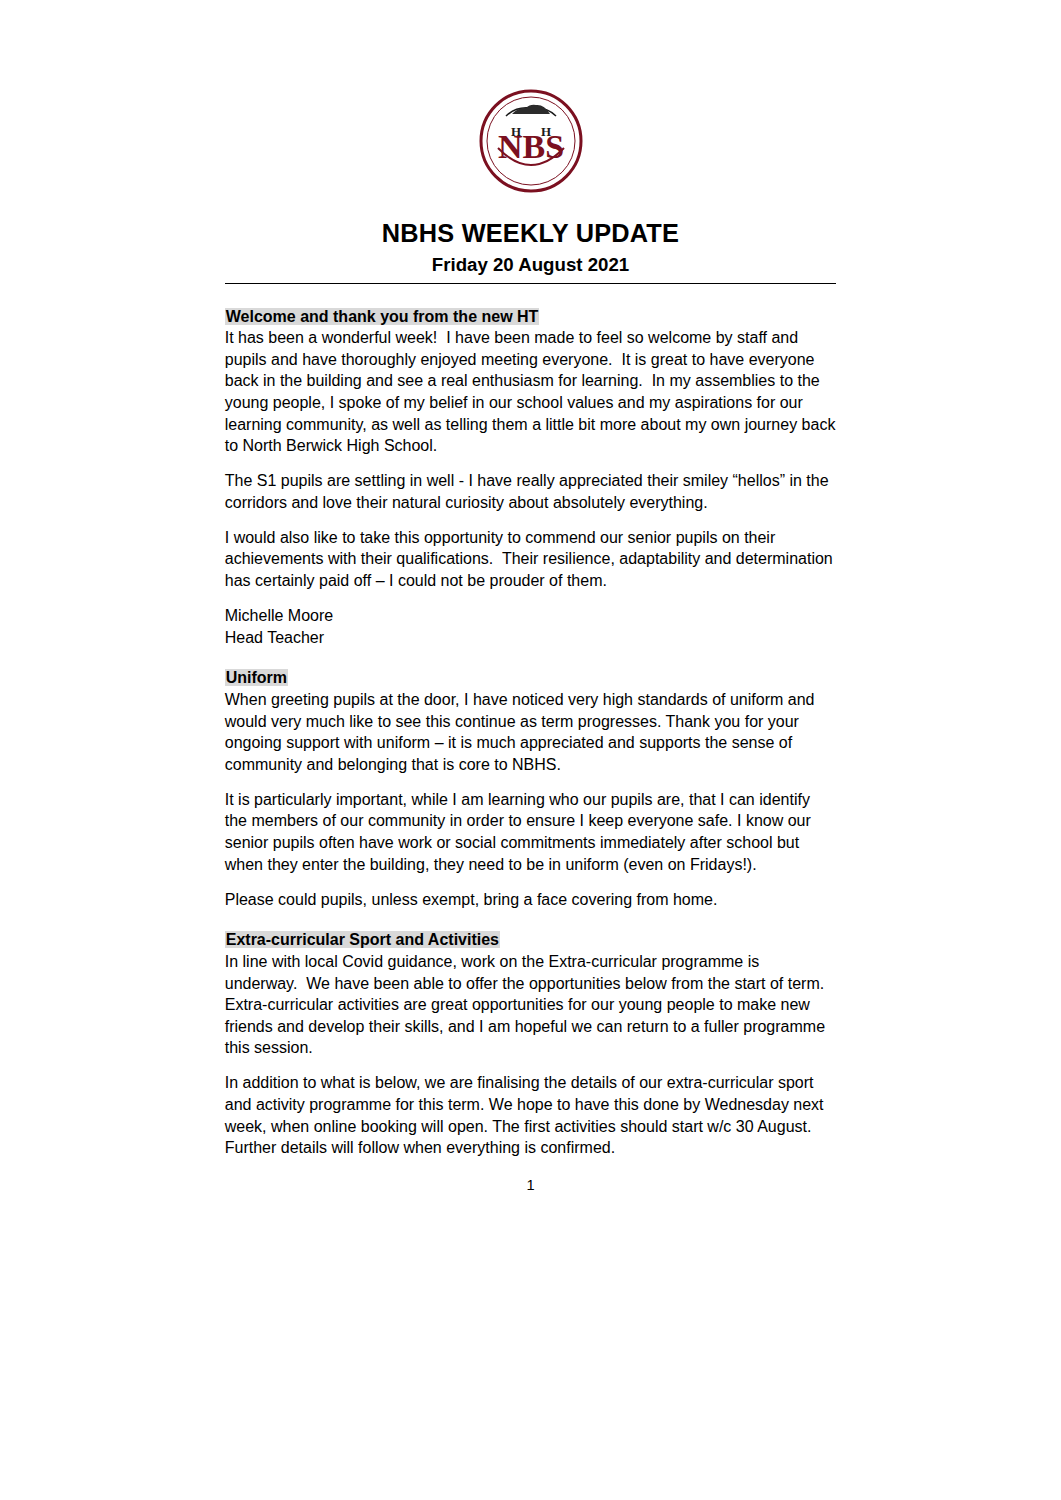NBS H H
NBHS WEEKLY UPDATE
Friday 20 August 2021
Welcome and thank you from the new HT
It has been a wonderful week! I have been made to feel so welcome by staff and pupils and have thoroughly enjoyed meeting everyone. It is great to have everyone back in the building and see a real enthusiasm for learning. In my assemblies to the young people, I spoke of my belief in our school values and my aspirations for our learning community, as well as telling them a little bit more about my own journey back to North Berwick High School.
The S1 pupils are settling in well - I have really appreciated their smiley “hellos” in the corridors and love their natural curiosity about absolutely everything.
I would also like to take this opportunity to commend our senior pupils on their achievements with their qualifications. Their resilience, adaptability and determination has certainly paid off – I could not be prouder of them.
Michelle Moore
Head Teacher
Uniform
When greeting pupils at the door, I have noticed very high standards of uniform and would very much like to see this continue as term progresses. Thank you for your ongoing support with uniform – it is much appreciated and supports the sense of community and belonging that is core to NBHS.
It is particularly important, while I am learning who our pupils are, that I can identify the members of our community in order to ensure I keep everyone safe. I know our senior pupils often have work or social commitments immediately after school but when they enter the building, they need to be in uniform (even on Fridays!).
Please could pupils, unless exempt, bring a face covering from home.
Extra-curricular Sport and Activities
In line with local Covid guidance, work on the Extra-curricular programme is underway. We have been able to offer the opportunities below from the start of term. Extra-curricular activities are great opportunities for our young people to make new friends and develop their skills, and I am hopeful we can return to a fuller programme this session.
In addition to what is below, we are finalising the details of our extra-curricular sport and activity programme for this term. We hope to have this done by Wednesday next week, when online booking will open. The first activities should start w/c 30 August. Further details will follow when everything is confirmed.
1